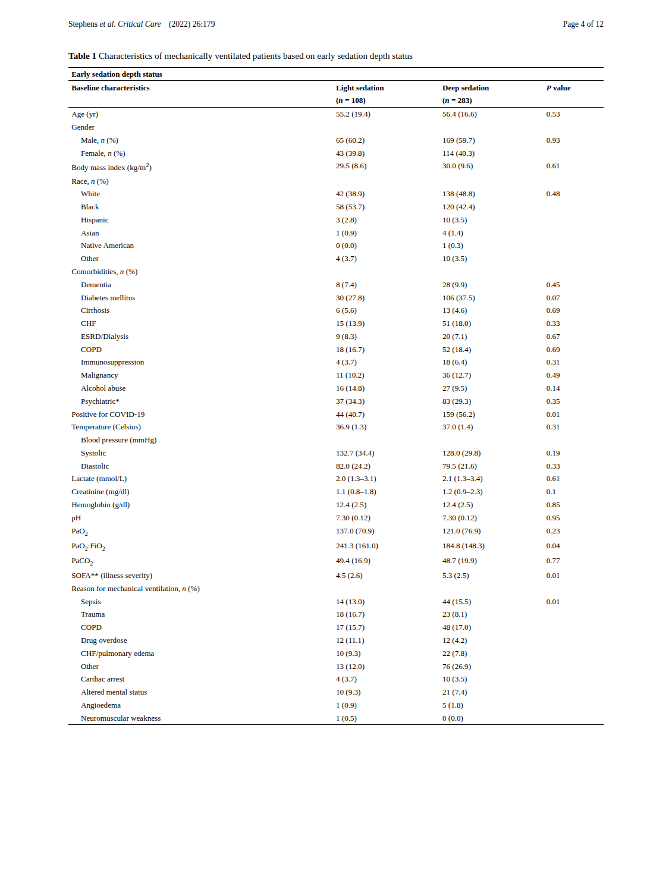Stephens et al. Critical Care (2022) 26:179
Page 4 of 12
Table 1 Characteristics of mechanically ventilated patients based on early sedation depth status
| Early sedation depth status |
| --- |
| Baseline characteristics | Light sedation | Deep sedation | P value |
| | ( n = 108) | ( n = 283) | |
| Age (yr) | 55.2 (19.4) | 56.4 (16.6) | 0.53 |
| Gender | | | |
| Male, n (%) | 65 (60.2) | 169 (59.7) | 0.93 |
| Female, n (%) | 43 (39.8) | 114 (40.3) | |
| Body mass index (kg/m 2 ) | 29.5 (8.6) | 30.0 (9.6) | 0.61 |
| Race, n (%) | | | |
| White | 42 (38.9) | 138 (48.8) | 0.48 |
| Black | 58 (53.7) | 120 (42.4) | |
| Hispanic | 3 (2.8) | 10 (3.5) | |
| Asian | 1 (0.9) | 4 (1.4) | |
| Native American | 0 (0.0) | 1 (0.3) | |
| Other | 4 (3.7) | 10 (3.5) | |
| Comorbidities, n (%) | | | |
| Dementia | 8 (7.4) | 28 (9.9) | 0.45 |
| Diabetes mellitus | 30 (27.8) | 106 (37.5) | 0.07 |
| Cirrhosis | 6 (5.6) | 13 (4.6) | 0.69 |
| CHF | 15 (13.9) | 51 (18.0) | 0.33 |
| ESRD/Dialysis | 9 (8.3) | 20 (7.1) | 0.67 |
| COPD | 18 (16.7) | 52 (18.4) | 0.69 |
| Immunosuppression | 4 (3.7) | 18 (6.4) | 0.31 |
| Malignancy | 11 (10.2) | 36 (12.7) | 0.49 |
| Alcohol abuse | 16 (14.8) | 27 (9.5) | 0.14 |
| Psychiatric* | 37 (34.3) | 83 (29.3) | 0.35 |
| Positive for COVID-19 | 44 (40.7) | 159 (56.2) | 0.01 |
| Temperature (Celsius) | 36.9 (1.3) | 37.0 (1.4) | 0.31 |
| Blood pressure (mmHg) | | | |
| Systolic | 132.7 (34.4) | 128.0 (29.8) | 0.19 |
| Diastolic | 82.0 (24.2) | 79.5 (21.6) | 0.33 |
| Lactate (mmol/L) | 2.0 (1.3–3.1) | 2.1 (1.3–3.4) | 0.61 |
| Creatinine (mg/dl) | 1.1 (0.8–1.8) | 1.2 (0.9–2.3) | 0.1 |
| Hemoglobin (g/dl) | 12.4 (2.5) | 12.4 (2.5) | 0.85 |
| pH | 7.30 (0.12) | 7.30 (0.12) | 0.95 |
| PaO 2 | 137.0 (70.9) | 121.0 (76.9) | 0.23 |
| PaO 2 :FiO 2 | 241.3 (161.0) | 184.8 (148.3) | 0.04 |
| PaCO 2 | 49.4 (16.9) | 48.7 (19.9) | 0.77 |
| SOFA** (illness severity) | 4.5 (2.6) | 5.3 (2.5) | 0.01 |
| Reason for mechanical ventilation, n (%) | | | |
| Sepsis | 14 (13.0) | 44 (15.5) | 0.01 |
| Trauma | 18 (16.7) | 23 (8.1) | |
| COPD | 17 (15.7) | 48 (17.0) | |
| Drug overdose | 12 (11.1) | 12 (4.2) | |
| CHF/pulmonary edema | 10 (9.3) | 22 (7.8) | |
| Other | 13 (12.0) | 76 (26.9) | |
| Cardiac arrest | 4 (3.7) | 10 (3.5) | |
| Altered mental status | 10 (9.3) | 21 (7.4) | |
| Angioedema | 1 (0.9) | 5 (1.8) | |
| Neuromuscular weakness | 1 (0.5) | 0 (0.0) | |